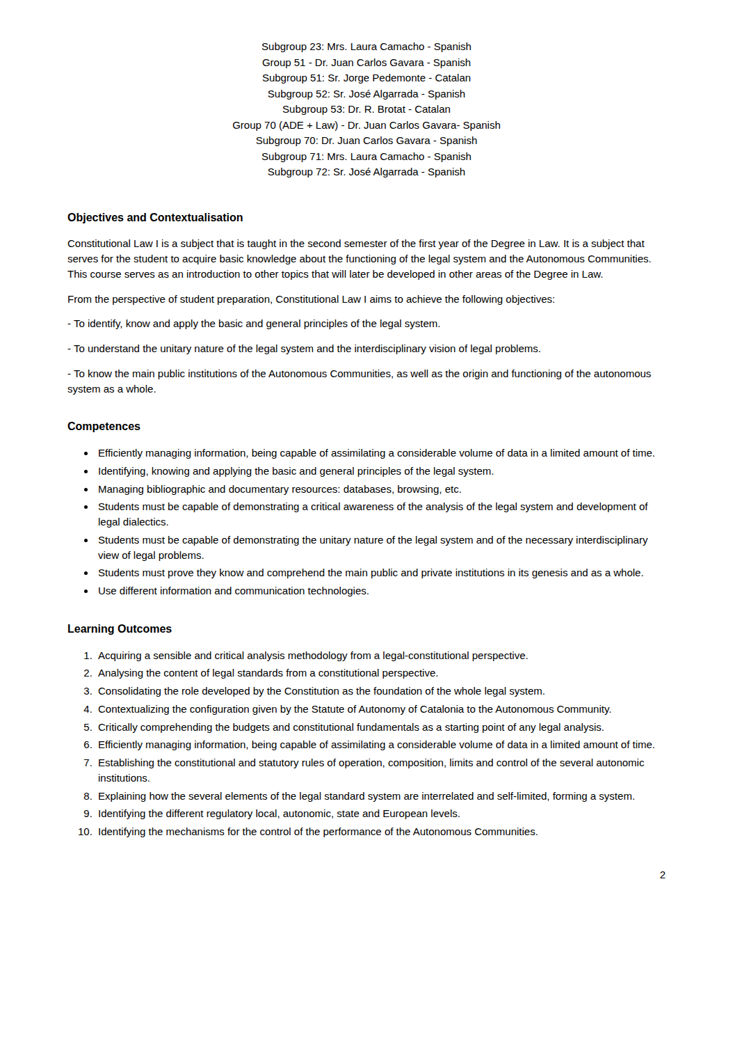Subgroup 23: Mrs. Laura Camacho - Spanish
Group 51 - Dr. Juan Carlos Gavara - Spanish
Subgroup 51: Sr. Jorge Pedemonte - Catalan
Subgroup 52: Sr. José Algarrada - Spanish
Subgroup 53: Dr. R. Brotat - Catalan
Group 70 (ADE + Law) - Dr. Juan Carlos Gavara- Spanish
Subgroup 70: Dr. Juan Carlos Gavara - Spanish
Subgroup 71: Mrs. Laura Camacho - Spanish
Subgroup 72: Sr. José Algarrada - Spanish
Objectives and Contextualisation
Constitutional Law I is a subject that is taught in the second semester of the first year of the Degree in Law. It is a subject that serves for the student to acquire basic knowledge about the functioning of the legal system and the Autonomous Communities. This course serves as an introduction to other topics that will later be developed in other areas of the Degree in Law.
From the perspective of student preparation, Constitutional Law I aims to achieve the following objectives:
- To identify, know and apply the basic and general principles of the legal system.
- To understand the unitary nature of the legal system and the interdisciplinary vision of legal problems.
- To know the main public institutions of the Autonomous Communities, as well as the origin and functioning of the autonomous system as a whole.
Competences
Efficiently managing information, being capable of assimilating a considerable volume of data in a limited amount of time.
Identifying, knowing and applying the basic and general principles of the legal system.
Managing bibliographic and documentary resources: databases, browsing, etc.
Students must be capable of demonstrating a critical awareness of the analysis of the legal system and development of legal dialectics.
Students must be capable of demonstrating the unitary nature of the legal system and of the necessary interdisciplinary view of legal problems.
Students must prove they know and comprehend the main public and private institutions in its genesis and as a whole.
Use different information and communication technologies.
Learning Outcomes
Acquiring a sensible and critical analysis methodology from a legal-constitutional perspective.
Analysing the content of legal standards from a constitutional perspective.
Consolidating the role developed by the Constitution as the foundation of the whole legal system.
Contextualizing the configuration given by the Statute of Autonomy of Catalonia to the Autonomous Community.
Critically comprehending the budgets and constitutional fundamentals as a starting point of any legal analysis.
Efficiently managing information, being capable of assimilating a considerable volume of data in a limited amount of time.
Establishing the constitutional and statutory rules of operation, composition, limits and control of the several autonomic institutions.
Explaining how the several elements of the legal standard system are interrelated and self-limited, forming a system.
Identifying the different regulatory local, autonomic, state and European levels.
Identifying the mechanisms for the control of the performance of the Autonomous Communities.
2